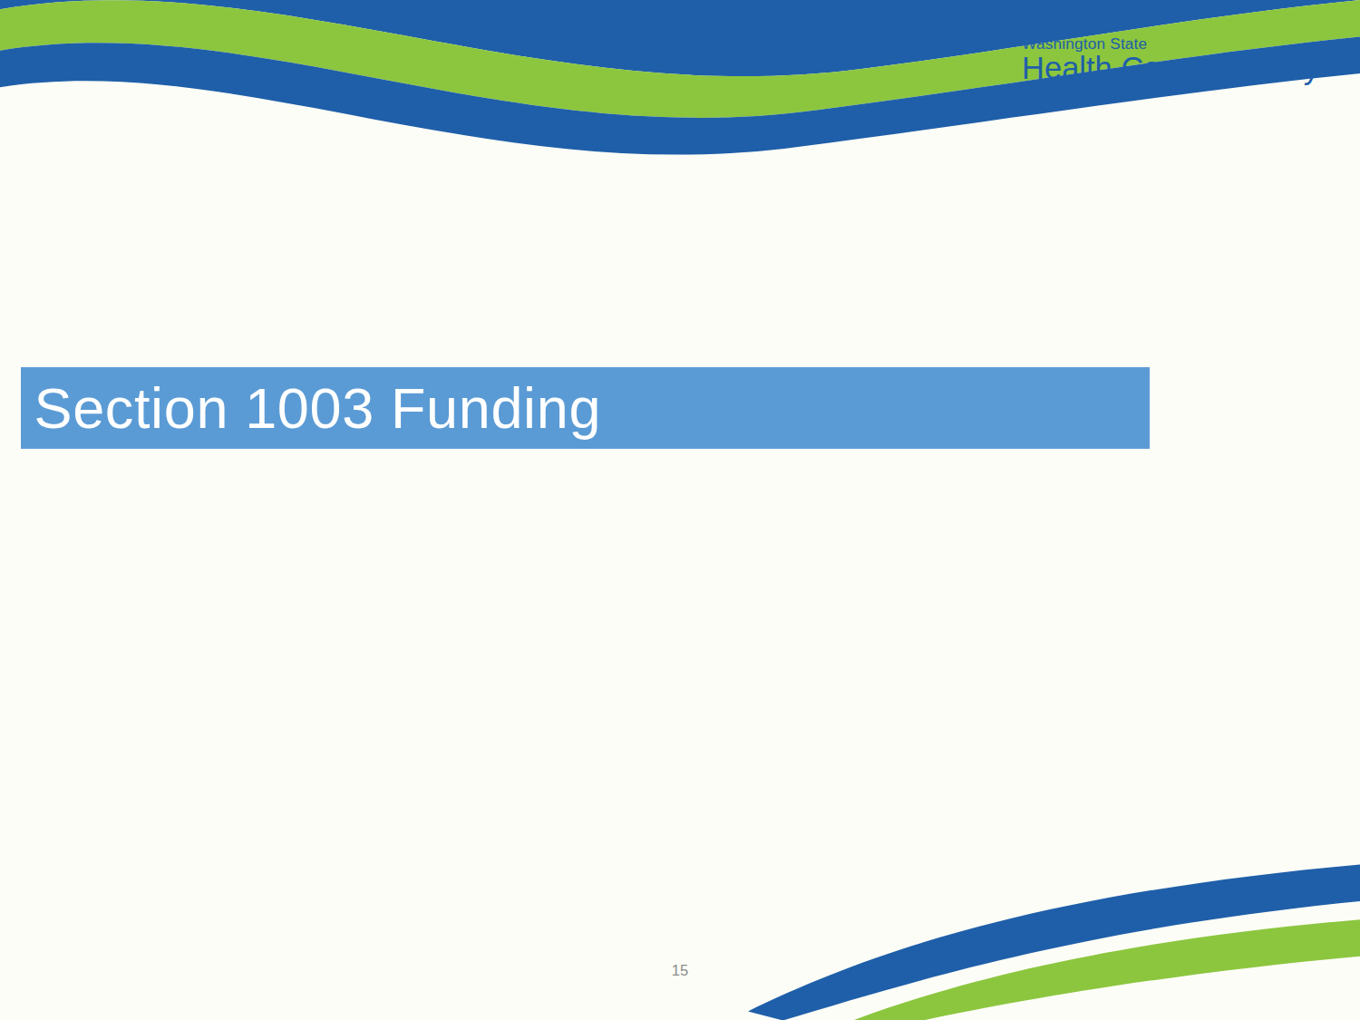Washington State
Health Care Authority
Section 1003 Funding
15